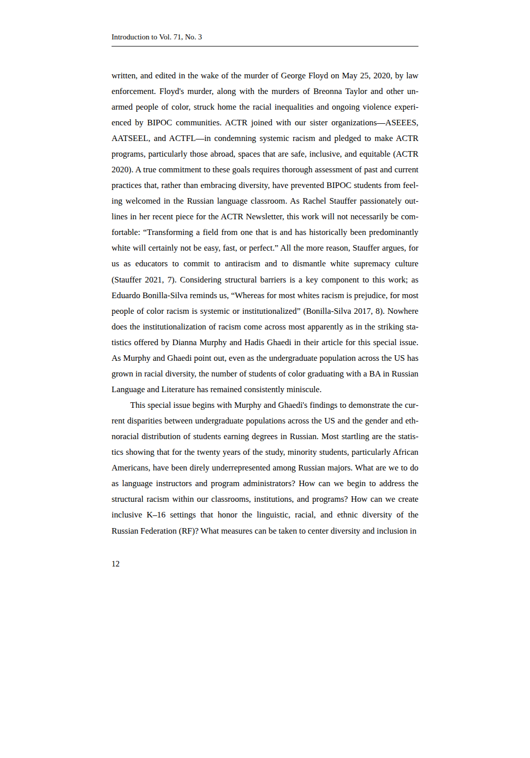Introduction to Vol. 71, No. 3
written, and edited in the wake of the murder of George Floyd on May 25, 2020, by law enforcement. Floyd's murder, along with the murders of Breonna Taylor and other unarmed people of color, struck home the racial inequalities and ongoing violence experienced by BIPOC communities. ACTR joined with our sister organizations—ASEEES, AATSEEL, and ACTFL—in condemning systemic racism and pledged to make ACTR programs, particularly those abroad, spaces that are safe, inclusive, and equitable (ACTR 2020). A true commitment to these goals requires thorough assessment of past and current practices that, rather than embracing diversity, have prevented BIPOC students from feeling welcomed in the Russian language classroom. As Rachel Stauffer passionately outlines in her recent piece for the ACTR Newsletter, this work will not necessarily be comfortable: “Transforming a field from one that is and has historically been predominantly white will certainly not be easy, fast, or perfect.” All the more reason, Stauffer argues, for us as educators to commit to antiracism and to dismantle white supremacy culture (Stauffer 2021, 7). Considering structural barriers is a key component to this work; as Eduardo Bonilla-Silva reminds us, “Whereas for most whites racism is prejudice, for most people of color racism is systemic or institutionalized” (Bonilla-Silva 2017, 8). Nowhere does the institutionalization of racism come across most apparently as in the striking statistics offered by Dianna Murphy and Hadis Ghaedi in their article for this special issue. As Murphy and Ghaedi point out, even as the undergraduate population across the US has grown in racial diversity, the number of students of color graduating with a BA in Russian Language and Literature has remained consistently miniscule.
This special issue begins with Murphy and Ghaedi's findings to demonstrate the current disparities between undergraduate populations across the US and the gender and ethnoracial distribution of students earning degrees in Russian. Most startling are the statistics showing that for the twenty years of the study, minority students, particularly African Americans, have been direly underrepresented among Russian majors. What are we to do as language instructors and program administrators? How can we begin to address the structural racism within our classrooms, institutions, and programs? How can we create inclusive K–16 settings that honor the linguistic, racial, and ethnic diversity of the Russian Federation (RF)? What measures can be taken to center diversity and inclusion in
12